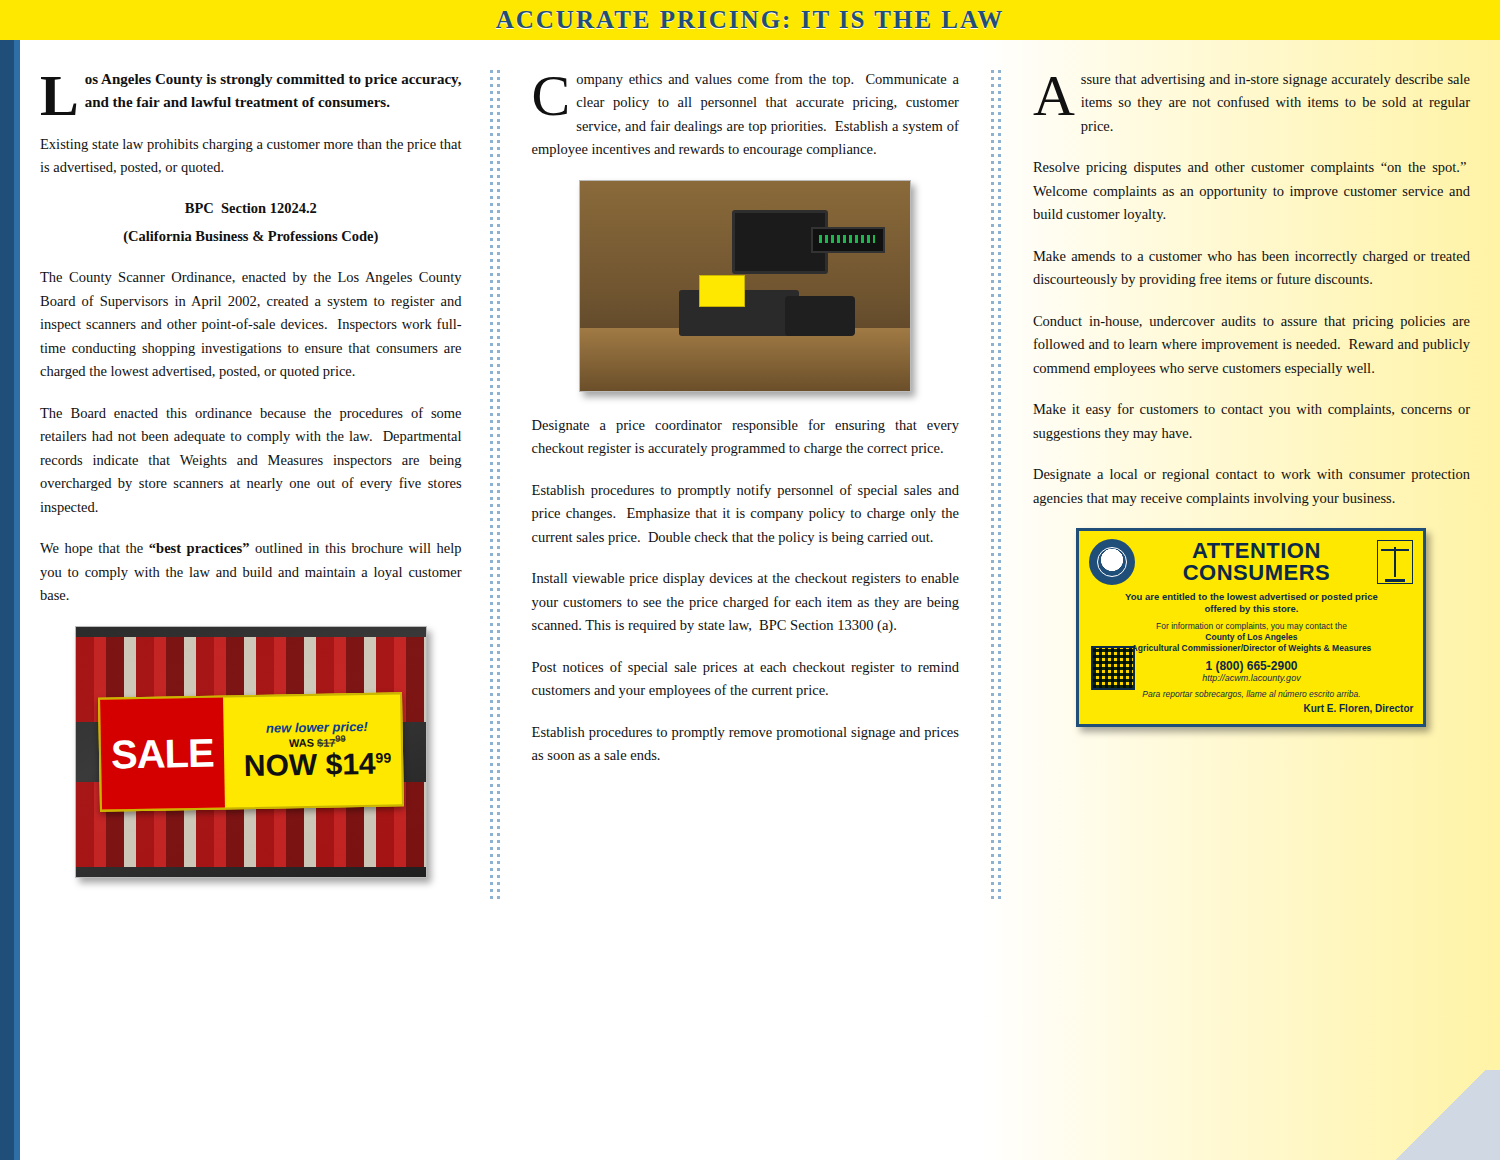Accurate Pricing: It Is The Law
Los Angeles County is strongly committed to price accuracy, and the fair and lawful treatment of consumers.
Existing state law prohibits charging a customer more than the price that is advertised, posted, or quoted.
BPC Section 12024.2
(California Business & Professions Code)
The County Scanner Ordinance, enacted by the Los Angeles County Board of Supervisors in April 2002, created a system to register and inspect scanners and other point-of-sale devices. Inspectors work full-time conducting shopping investigations to ensure that consumers are charged the lowest advertised, posted, or quoted price.
The Board enacted this ordinance because the procedures of some retailers had not been adequate to comply with the law. Departmental records indicate that Weights and Measures inspectors are being overcharged by store scanners at nearly one out of every five stores inspected.
We hope that the “best practices” outlined in this brochure will help you to comply with the law and build and maintain a loyal customer base.
SALE
new lower price!
WAS $1799
NOW $1499
Company ethics and values come from the top. Communicate a clear policy to all personnel that accurate pricing, customer service, and fair dealings are top priorities. Establish a system of employee incentives and rewards to encourage compliance.
Designate a price coordinator responsible for ensuring that every checkout register is accurately programmed to charge the correct price.
Establish procedures to promptly notify personnel of special sales and price changes. Emphasize that it is company policy to charge only the current sales price. Double check that the policy is being carried out.
Install viewable price display devices at the checkout registers to enable your customers to see the price charged for each item as they are being scanned. This is required by state law, BPC Section 13300 (a).
Post notices of special sale prices at each checkout register to remind customers and your employees of the current price.
Establish procedures to promptly remove promotional signage and prices as soon as a sale ends.
Assure that advertising and in-store signage accurately describe sale items so they are not confused with items to be sold at regular price.
Resolve pricing disputes and other customer complaints “on the spot.” Welcome complaints as an opportunity to improve customer service and build customer loyalty.
Make amends to a customer who has been incorrectly charged or treated discourteously by providing free items or future discounts.
Conduct in-house, undercover audits to assure that pricing policies are followed and to learn where improvement is needed. Reward and publicly commend employees who serve customers especially well.
Make it easy for customers to contact you with complaints, concerns or suggestions they may have.
Designate a local or regional contact to work with consumer protection agencies that may receive complaints involving your business.
ATTENTION
CONSUMERS
You are entitled to the lowest advertised or posted price
offered by this store.
For information or complaints, you may contact the
County of Los Angeles
Agricultural Commissioner/Director of Weights & Measures
1 (800) 665-2900
http://acwm.lacounty.gov
Para reportar sobrecargos, llame al número escrito arriba.
Kurt E. Floren, Director